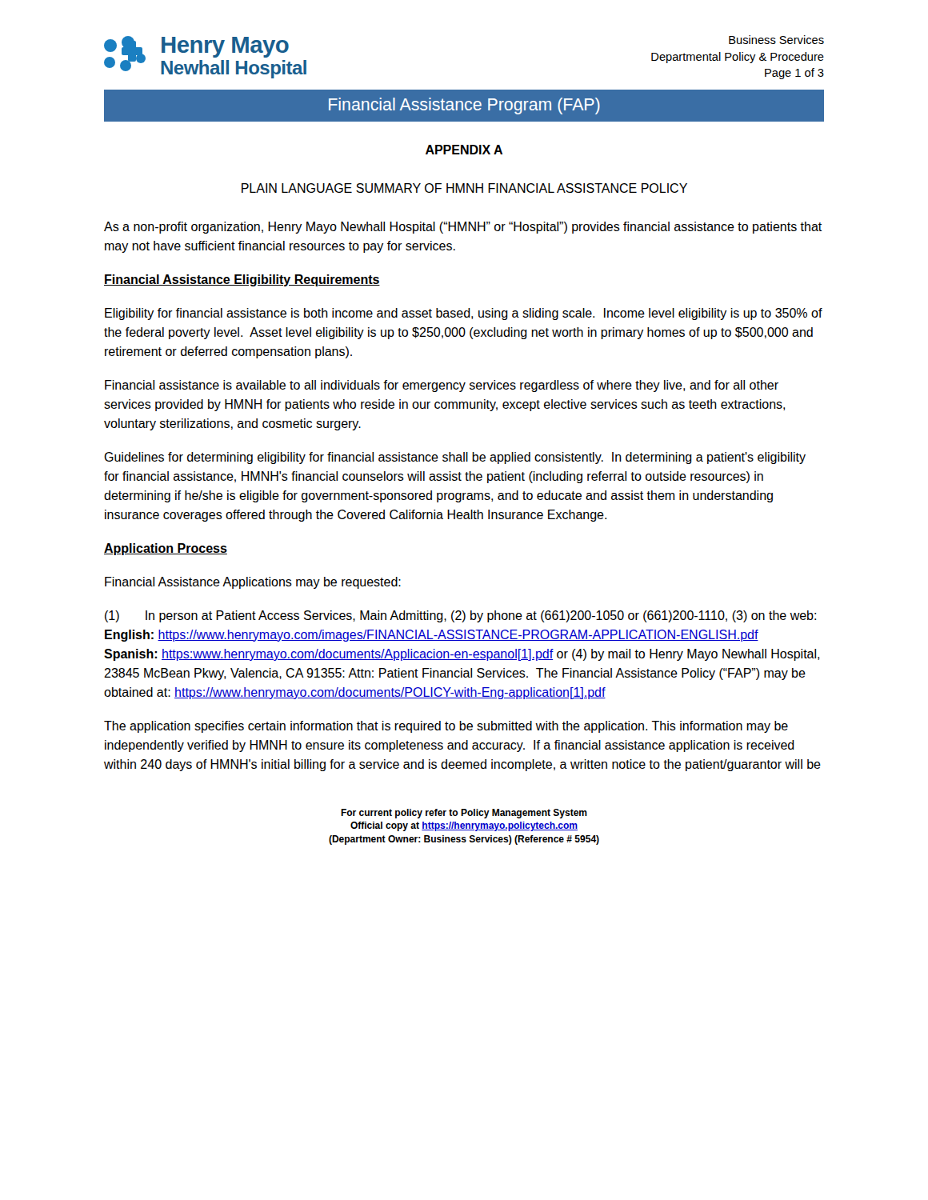Henry Mayo
Newhall Hospital
Business Services
Departmental Policy & Procedure
Page 1 of 3
Financial Assistance Program (FAP)
APPENDIX A
PLAIN LANGUAGE SUMMARY OF HMNH FINANCIAL ASSISTANCE POLICY
As a non-profit organization, Henry Mayo Newhall Hospital (“HMNH” or “Hospital”) provides financial assistance to patients that may not have sufficient financial resources to pay for services.
Financial Assistance Eligibility Requirements
Eligibility for financial assistance is both income and asset based, using a sliding scale. Income level eligibility is up to 350% of the federal poverty level. Asset level eligibility is up to $250,000 (excluding net worth in primary homes of up to $500,000 and retirement or deferred compensation plans).
Financial assistance is available to all individuals for emergency services regardless of where they live, and for all other services provided by HMNH for patients who reside in our community, except elective services such as teeth extractions, voluntary sterilizations, and cosmetic surgery.
Guidelines for determining eligibility for financial assistance shall be applied consistently. In determining a patient's eligibility for financial assistance, HMNH's financial counselors will assist the patient (including referral to outside resources) in determining if he/she is eligible for government-sponsored programs, and to educate and assist them in understanding insurance coverages offered through the Covered California Health Insurance Exchange.
Application Process
Financial Assistance Applications may be requested:
(1) In person at Patient Access Services, Main Admitting, (2) by phone at (661)200-1050 or (661)200-1110, (3) on the web: English: https://www.henrymayo.com/images/FINANCIAL-ASSISTANCE-PROGRAM-APPLICATION-ENGLISH.pdf
Spanish: https:www.henrymayo.com/documents/Applicacion-en-espanol[1].pdf or (4) by mail to Henry Mayo Newhall Hospital, 23845 McBean Pkwy, Valencia, CA 91355: Attn: Patient Financial Services. The Financial Assistance Policy (“FAP”) may be obtained at: https://www.henrymayo.com/documents/POLICY-with-Eng-application[1].pdf
The application specifies certain information that is required to be submitted with the application. This information may be independently verified by HMNH to ensure its completeness and accuracy. If a financial assistance application is received within 240 days of HMNH's initial billing for a service and is deemed incomplete, a written notice to the patient/guarantor will be
For current policy refer to Policy Management System
Official copy at https://henrymayo.policytech.com
(Department Owner: Business Services) (Reference # 5954)